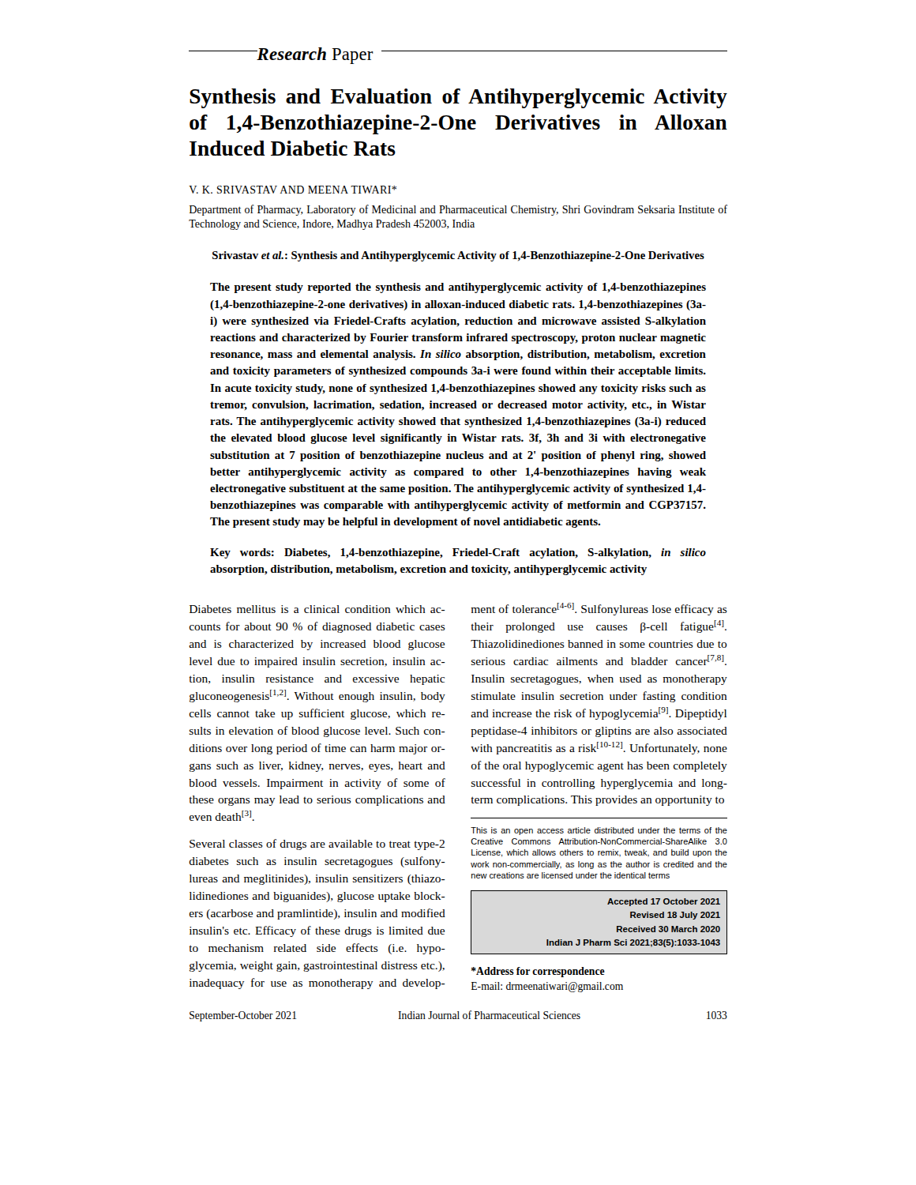Research Paper
Synthesis and Evaluation of Antihyperglycemic Activity of 1,4-Benzothiazepine-2-One Derivatives in Alloxan Induced Diabetic Rats
V. K. SRIVASTAV AND MEENA TIWARI*
Department of Pharmacy, Laboratory of Medicinal and Pharmaceutical Chemistry, Shri Govindram Seksaria Institute of Technology and Science, Indore, Madhya Pradesh 452003, India
Srivastav et al.: Synthesis and Antihyperglycemic Activity of 1,4-Benzothiazepine-2-One Derivatives
The present study reported the synthesis and antihyperglycemic activity of 1,4-benzothiazepines (1,4-benzothiazepine-2-one derivatives) in alloxan-induced diabetic rats. 1,4-benzothiazepines (3a-i) were synthesized via Friedel-Crafts acylation, reduction and microwave assisted S-alkylation reactions and characterized by Fourier transform infrared spectroscopy, proton nuclear magnetic resonance, mass and elemental analysis. In silico absorption, distribution, metabolism, excretion and toxicity parameters of synthesized compounds 3a-i were found within their acceptable limits. In acute toxicity study, none of synthesized 1,4-benzothiazepines showed any toxicity risks such as tremor, convulsion, lacrimation, sedation, increased or decreased motor activity, etc., in Wistar rats. The antihyperglycemic activity showed that synthesized 1,4-benzothiazepines (3a-i) reduced the elevated blood glucose level significantly in Wistar rats. 3f, 3h and 3i with electronegative substitution at 7 position of benzothiazepine nucleus and at 2' position of phenyl ring, showed better antihyperglycemic activity as compared to other 1,4-benzothiazepines having weak electronegative substituent at the same position. The antihyperglycemic activity of synthesized 1,4-benzothiazepines was comparable with antihyperglycemic activity of metformin and CGP37157. The present study may be helpful in development of novel antidiabetic agents.
Key words: Diabetes, 1,4-benzothiazepine, Friedel-Craft acylation, S-alkylation, in silico absorption, distribution, metabolism, excretion and toxicity, antihyperglycemic activity
Diabetes mellitus is a clinical condition which accounts for about 90 % of diagnosed diabetic cases and is characterized by increased blood glucose level due to impaired insulin secretion, insulin action, insulin resistance and excessive hepatic gluconeogenesis[1,2]. Without enough insulin, body cells cannot take up sufficient glucose, which results in elevation of blood glucose level. Such conditions over long period of time can harm major organs such as liver, kidney, nerves, eyes, heart and blood vessels. Impairment in activity of some of these organs may lead to serious complications and even death[3].
Several classes of drugs are available to treat type-2 diabetes such as insulin secretagogues (sulfonylureas and meglitinides), insulin sensitizers (thiazolidinediones and biguanides), glucose uptake blockers (acarbose and pramlintide), insulin and modified insulin's etc. Efficacy of these drugs is limited due to mechanism related side effects (i.e. hypoglycemia, weight gain, gastrointestinal distress etc.), inadequacy for use as monotherapy and development of tolerance[4-6]. Sulfonylureas lose efficacy as their prolonged use causes β-cell fatigue[4]. Thiazolidinediones banned in some countries due to serious cardiac ailments and bladder cancer[7,8]. Insulin secretagogues, when used as monotherapy stimulate insulin secretion under fasting condition and increase the risk of hypoglycemia[9]. Dipeptidyl peptidase-4 inhibitors or gliptins are also associated with pancreatitis as a risk[10-12]. Unfortunately, none of the oral hypoglycemic agent has been completely successful in controlling hyperglycemia and long-term complications. This provides an opportunity to
This is an open access article distributed under the terms of the Creative Commons Attribution-NonCommercial-ShareAlike 3.0 License, which allows others to remix, tweak, and build upon the work non-commercially, as long as the author is credited and the new creations are licensed under the identical terms
Accepted 17 October 2021
Revised 18 July 2021
Received 30 March 2020
Indian J Pharm Sci 2021;83(5):1033-1043
*Address for correspondence
E-mail: drmeenatiwari@gmail.com
September-October 2021
Indian Journal of Pharmaceutical Sciences
1033